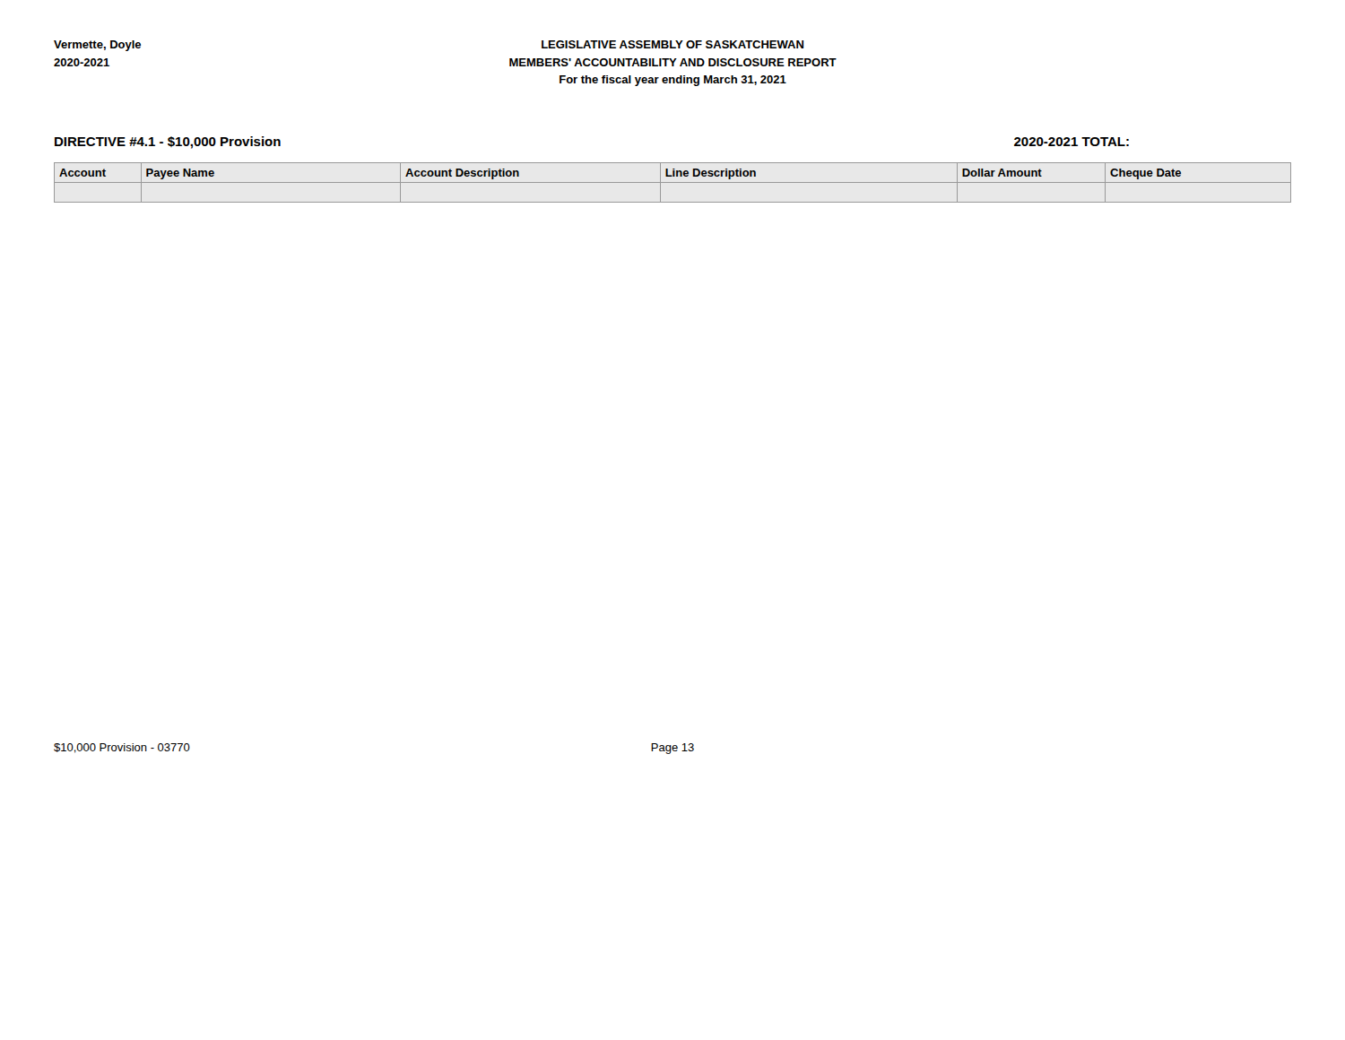Vermette, Doyle
2020-2021
LEGISLATIVE ASSEMBLY OF SASKATCHEWAN
MEMBERS' ACCOUNTABILITY AND DISCLOSURE REPORT
For the fiscal year ending March 31, 2021
DIRECTIVE #4.1 - $10,000 Provision
2020-2021 TOTAL:
| Account | Payee Name | Account Description | Line Description | Dollar Amount | Cheque Date |
| --- | --- | --- | --- | --- | --- |
$10,000 Provision - 03770
Page 13